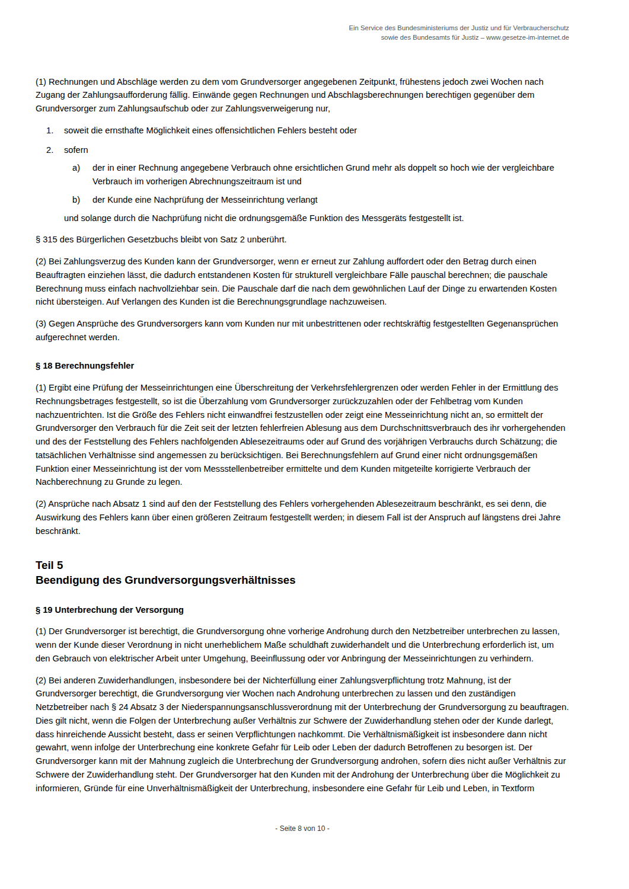Ein Service des Bundesministeriums der Justiz und für Verbraucherschutz
sowie des Bundesamts für Justiz – www.gesetze-im-internet.de
(1) Rechnungen und Abschläge werden zu dem vom Grundversorger angegebenen Zeitpunkt, frühestens jedoch zwei Wochen nach Zugang der Zahlungsaufforderung fällig. Einwände gegen Rechnungen und Abschlagsberechnungen berechtigen gegenüber dem Grundversorger zum Zahlungsaufschub oder zur Zahlungsverweigerung nur,
soweit die ernsthafte Möglichkeit eines offensichtlichen Fehlers besteht oder
sofern
der in einer Rechnung angegebene Verbrauch ohne ersichtlichen Grund mehr als doppelt so hoch wie der vergleichbare Verbrauch im vorherigen Abrechnungszeitraum ist und
der Kunde eine Nachprüfung der Messeinrichtung verlangt
und solange durch die Nachprüfung nicht die ordnungsgemäße Funktion des Messgeräts festgestellt ist.
§ 315 des Bürgerlichen Gesetzbuchs bleibt von Satz 2 unberührt.
(2) Bei Zahlungsverzug des Kunden kann der Grundversorger, wenn er erneut zur Zahlung auffordert oder den Betrag durch einen Beauftragten einziehen lässt, die dadurch entstandenen Kosten für strukturell vergleichbare Fälle pauschal berechnen; die pauschale Berechnung muss einfach nachvollziehbar sein. Die Pauschale darf die nach dem gewöhnlichen Lauf der Dinge zu erwartenden Kosten nicht übersteigen. Auf Verlangen des Kunden ist die Berechnungsgrundlage nachzuweisen.
(3) Gegen Ansprüche des Grundversorgers kann vom Kunden nur mit unbestrittenen oder rechtskräftig festgestellten Gegenansprüchen aufgerechnet werden.
§ 18 Berechnungsfehler
(1) Ergibt eine Prüfung der Messeinrichtungen eine Überschreitung der Verkehrsfehlergrenzen oder werden Fehler in der Ermittlung des Rechnungsbetrages festgestellt, so ist die Überzahlung vom Grundversorger zurückzuzahlen oder der Fehlbetrag vom Kunden nachzuentrichten. Ist die Größe des Fehlers nicht einwandfrei festzustellen oder zeigt eine Messeinrichtung nicht an, so ermittelt der Grundversorger den Verbrauch für die Zeit seit der letzten fehlerfreien Ablesung aus dem Durchschnittsverbrauch des ihr vorhergehenden und des der Feststellung des Fehlers nachfolgenden Ablesezeitraums oder auf Grund des vorjährigen Verbrauchs durch Schätzung; die tatsächlichen Verhältnisse sind angemessen zu berücksichtigen. Bei Berechnungsfehlern auf Grund einer nicht ordnungsgemäßen Funktion einer Messeinrichtung ist der vom Messstellenbetreiber ermittelte und dem Kunden mitgeteilte korrigierte Verbrauch der Nachberechnung zu Grunde zu legen.
(2) Ansprüche nach Absatz 1 sind auf den der Feststellung des Fehlers vorhergehenden Ablesezeitraum beschränkt, es sei denn, die Auswirkung des Fehlers kann über einen größeren Zeitraum festgestellt werden; in diesem Fall ist der Anspruch auf längstens drei Jahre beschränkt.
Teil 5
Beendigung des Grundversorgungsverhältnisses
§ 19 Unterbrechung der Versorgung
(1) Der Grundversorger ist berechtigt, die Grundversorgung ohne vorherige Androhung durch den Netzbetreiber unterbrechen zu lassen, wenn der Kunde dieser Verordnung in nicht unerheblichem Maße schuldhaft zuwiderhandelt und die Unterbrechung erforderlich ist, um den Gebrauch von elektrischer Arbeit unter Umgehung, Beeinflussung oder vor Anbringung der Messeinrichtungen zu verhindern.
(2) Bei anderen Zuwiderhandlungen, insbesondere bei der Nichterfüllung einer Zahlungsverpflichtung trotz Mahnung, ist der Grundversorger berechtigt, die Grundversorgung vier Wochen nach Androhung unterbrechen zu lassen und den zuständigen Netzbetreiber nach § 24 Absatz 3 der Niederspannungsanschlussverordnung mit der Unterbrechung der Grundversorgung zu beauftragen. Dies gilt nicht, wenn die Folgen der Unterbrechung außer Verhältnis zur Schwere der Zuwiderhandlung stehen oder der Kunde darlegt, dass hinreichende Aussicht besteht, dass er seinen Verpflichtungen nachkommt. Die Verhältnismäßigkeit ist insbesondere dann nicht gewahrt, wenn infolge der Unterbrechung eine konkrete Gefahr für Leib oder Leben der dadurch Betroffenen zu besorgen ist. Der Grundversorger kann mit der Mahnung zugleich die Unterbrechung der Grundversorgung androhen, sofern dies nicht außer Verhältnis zur Schwere der Zuwiderhandlung steht. Der Grundversorger hat den Kunden mit der Androhung der Unterbrechung über die Möglichkeit zu informieren, Gründe für eine Unverhältnismäßigkeit der Unterbrechung, insbesondere eine Gefahr für Leib und Leben, in Textform
- Seite 8 von 10 -